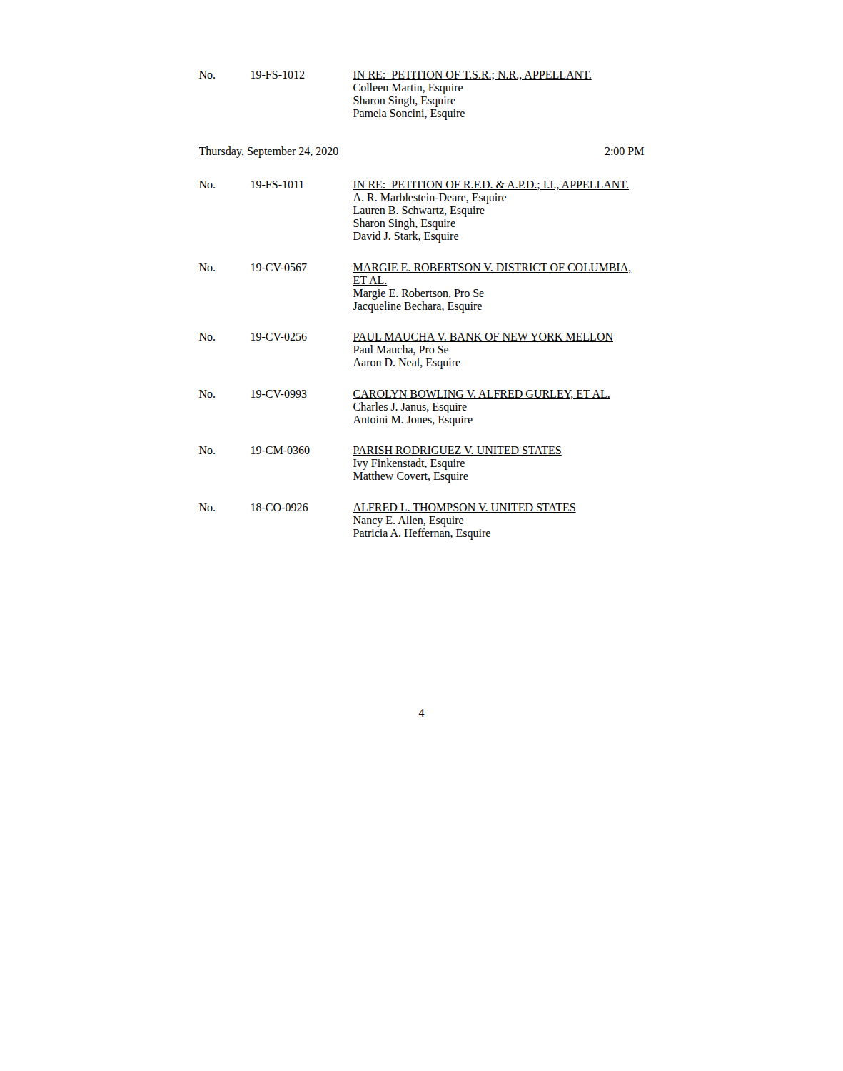| No. | 19-FS-1012 | IN RE: PETITION OF T.S.R.; N.R., APPELLANT. Colleen Martin, Esquire Sharon Singh, Esquire Pamela Soncini, Esquire |
Thursday, September 24, 2020 2:00 PM
| No. | 19-FS-1011 | IN RE: PETITION OF R.F.D. & A.P.D.; I.I., APPELLANT. A. R. Marblestein-Deare, Esquire Lauren B. Schwartz, Esquire Sharon Singh, Esquire David J. Stark, Esquire |
| No. | 19-CV-0567 | MARGIE E. ROBERTSON V. DISTRICT OF COLUMBIA, ET AL. Margie E. Robertson, Pro Se Jacqueline Bechara, Esquire |
| No. | 19-CV-0256 | PAUL MAUCHA V. BANK OF NEW YORK MELLON Paul Maucha, Pro Se Aaron D. Neal, Esquire |
| No. | 19-CV-0993 | CAROLYN BOWLING V. ALFRED GURLEY, ET AL. Charles J. Janus, Esquire Antoini M. Jones, Esquire |
| No. | 19-CM-0360 | PARISH RODRIGUEZ V. UNITED STATES Ivy Finkenstadt, Esquire Matthew Covert, Esquire |
| No. | 18-CO-0926 | ALFRED L. THOMPSON V. UNITED STATES Nancy E. Allen, Esquire Patricia A. Heffernan, Esquire |
4